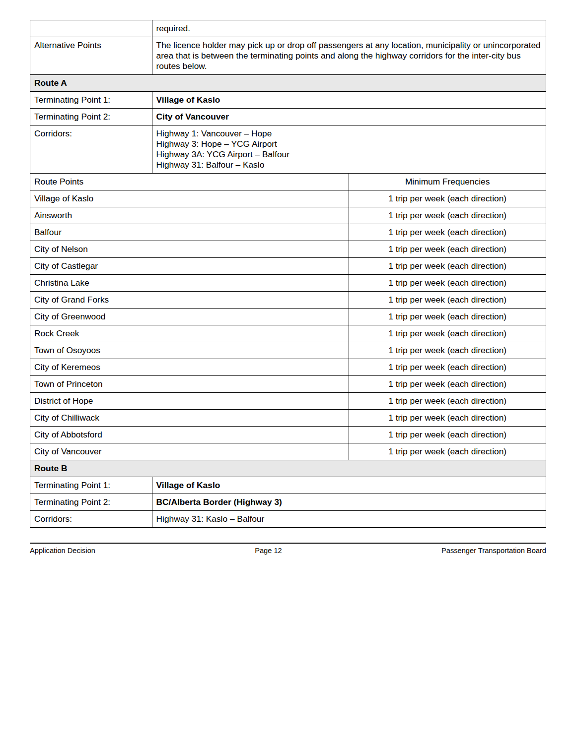| | required. |
| Alternative Points | The licence holder may pick up or drop off passengers at any location, municipality or unincorporated area that is between the terminating points and along the highway corridors for the inter-city bus routes below. |
| Route A |
| Terminating Point 1: | Village of Kaslo |
| Terminating Point 2: | City of Vancouver |
| Corridors: | Highway 1: Vancouver – Hope Highway 3: Hope – YCG Airport Highway 3A: YCG Airport – Balfour Highway 31: Balfour – Kaslo |
| Route Points | Minimum Frequencies |
| Village of Kaslo | 1 trip per week (each direction) |
| Ainsworth | 1 trip per week (each direction) |
| Balfour | 1 trip per week (each direction) |
| City of Nelson | 1 trip per week (each direction) |
| City of Castlegar | 1 trip per week (each direction) |
| Christina Lake | 1 trip per week (each direction) |
| City of Grand Forks | 1 trip per week (each direction) |
| City of Greenwood | 1 trip per week (each direction) |
| Rock Creek | 1 trip per week (each direction) |
| Town of Osoyoos | 1 trip per week (each direction) |
| City of Keremeos | 1 trip per week (each direction) |
| Town of Princeton | 1 trip per week (each direction) |
| District of Hope | 1 trip per week (each direction) |
| City of Chilliwack | 1 trip per week (each direction) |
| City of Abbotsford | 1 trip per week (each direction) |
| City of Vancouver | 1 trip per week (each direction) |
| Route B |
| Terminating Point 1: | Village of Kaslo |
| Terminating Point 2: | BC/Alberta Border (Highway 3) |
| Corridors: | Highway 31: Kaslo – Balfour |
Application Decision Page 12 Passenger Transportation Board